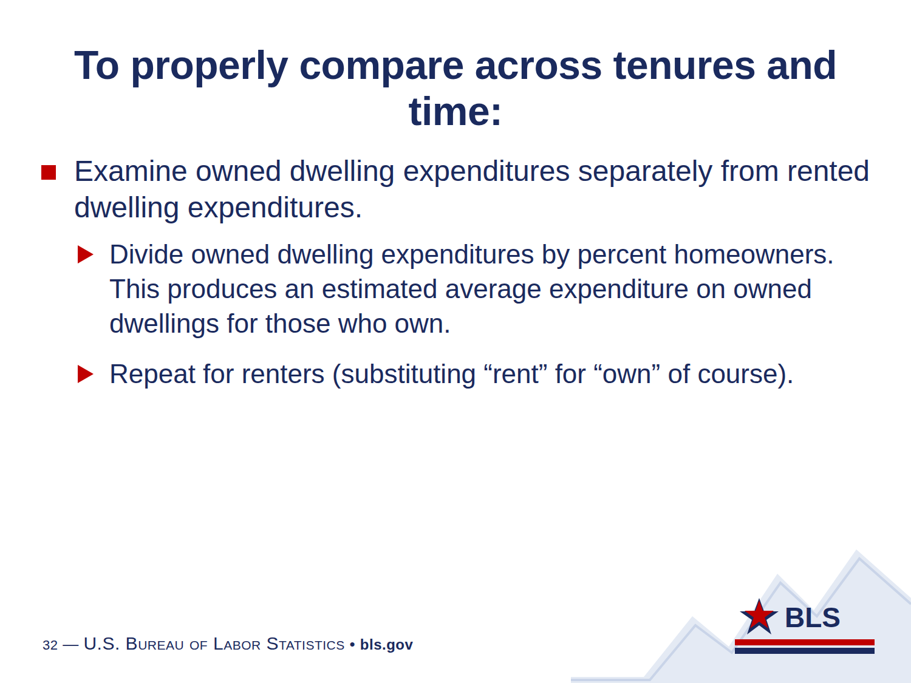To properly compare across tenures and time:
Examine owned dwelling expenditures separately from rented dwelling expenditures.
Divide owned dwelling expenditures by percent homeowners. This produces an estimated average expenditure on owned dwellings for those who own.
Repeat for renters (substituting “rent” for “own” of course).
32 — U.S. Bureau of Labor Statistics • bls.gov
BLS